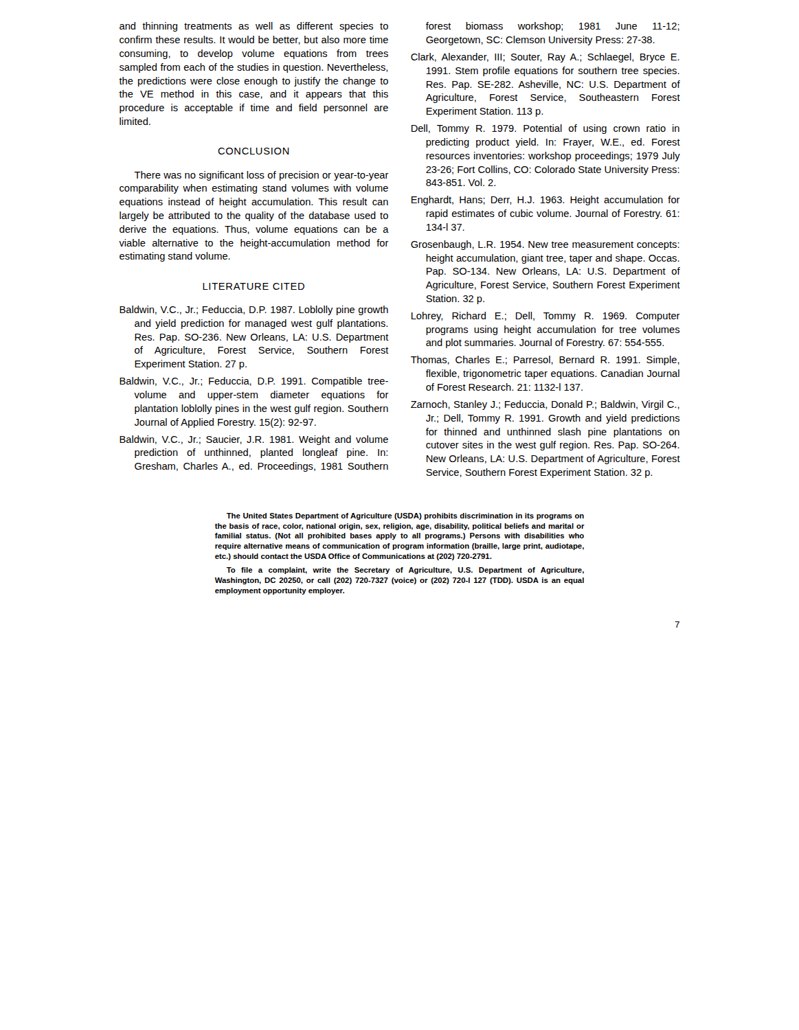and thinning treatments as well as different species to confirm these results. It would be better, but also more time consuming, to develop volume equations from trees sampled from each of the studies in question. Nevertheless, the predictions were close enough to justify the change to the VE method in this case, and it appears that this procedure is acceptable if time and field personnel are limited.
Conclusion
There was no significant loss of precision or year-to-year comparability when estimating stand volumes with volume equations instead of height accumulation. This result can largely be attributed to the quality of the database used to derive the equations. Thus, volume equations can be a viable alternative to the height-accumulation method for estimating stand volume.
Literature Cited
Baldwin, V.C., Jr.; Feduccia, D.P. 1987. Loblolly pine growth and yield prediction for managed west gulf plantations. Res. Pap. SO-236. New Orleans, LA: U.S. Department of Agriculture, Forest Service, Southern Forest Experiment Station. 27 p.
Baldwin, V.C., Jr.; Feduccia, D.P. 1991. Compatible tree-volume and upper-stem diameter equations for plantation loblolly pines in the west gulf region. Southern Journal of Applied Forestry. 15(2): 92-97.
Baldwin, V.C., Jr.; Saucier, J.R. 1981. Weight and volume prediction of unthinned, planted longleaf pine. In: Gresham, Charles A., ed. Proceedings, 1981 Southern forest biomass workshop; 1981 June 11-12; Georgetown, SC: Clemson University Press: 27-38.
Clark, Alexander, III; Souter, Ray A.; Schlaegel, Bryce E. 1991. Stem profile equations for southern tree species. Res. Pap. SE-282. Asheville, NC: U.S. Department of Agriculture, Forest Service, Southeastern Forest Experiment Station. 113 p.
Dell, Tommy R. 1979. Potential of using crown ratio in predicting product yield. In: Frayer, W.E., ed. Forest resources inventories: workshop proceedings; 1979 July 23-26; Fort Collins, CO: Colorado State University Press: 843-851. Vol. 2.
Enghardt, Hans; Derr, H.J. 1963. Height accumulation for rapid estimates of cubic volume. Journal of Forestry. 61: 134-l 37.
Grosenbaugh, L.R. 1954. New tree measurement concepts: height accumulation, giant tree, taper and shape. Occas. Pap. SO-134. New Orleans, LA: U.S. Department of Agriculture, Forest Service, Southern Forest Experiment Station. 32 p.
Lohrey, Richard E.; Dell, Tommy R. 1969. Computer programs using height accumulation for tree volumes and plot summaries. Journal of Forestry. 67: 554-555.
Thomas, Charles E.; Parresol, Bernard R. 1991. Simple, flexible, trigonometric taper equations. Canadian Journal of Forest Research. 21: 1132-l 137.
Zarnoch, Stanley J.; Feduccia, Donald P.; Baldwin, Virgil C., Jr.; Dell, Tommy R. 1991. Growth and yield predictions for thinned and unthinned slash pine plantations on cutover sites in the west gulf region. Res. Pap. SO-264. New Orleans, LA: U.S. Department of Agriculture, Forest Service, Southern Forest Experiment Station. 32 p.
The United States Department of Agriculture (USDA) prohibits discrimination in its programs on the basis of race, color, national origin, sex, religion, age, disability, political beliefs and marital or familial status. (Not all prohibited bases apply to all programs.) Persons with disabilities who require alternative means of communication of program information (braille, large print, audiotape, etc.) should contact the USDA Office of Communications at (202) 720-2791.
To file a complaint, write the Secretary of Agriculture, U.S. Department of Agriculture, Washington, DC 20250, or call (202) 720-7327 (voice) or (202) 720-l 127 (TDD). USDA is an equal employment opportunity employer.
7